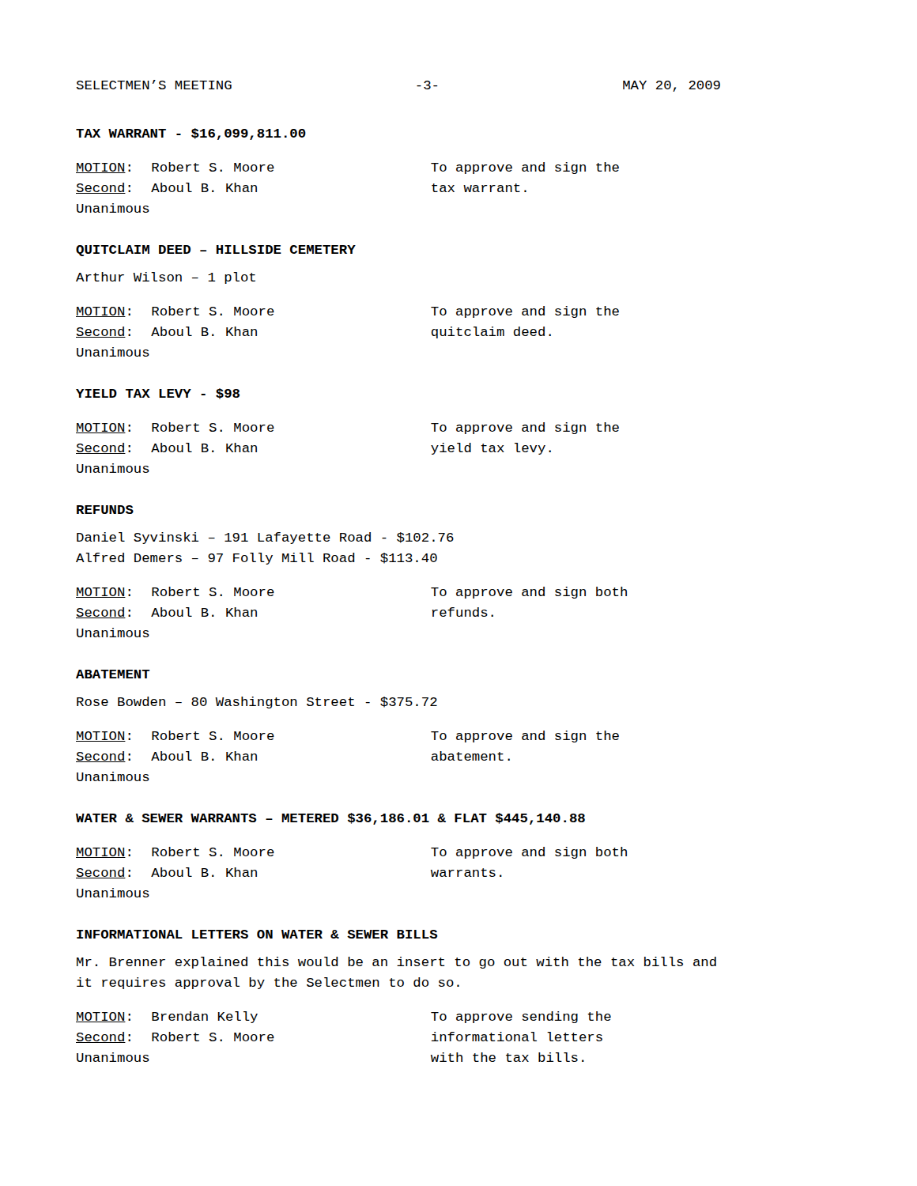SELECTMEN’S MEETING
-3-
MAY 20, 2009
TAX WARRANT - $16,099,811.00
MOTION: Robert S. Moore
Second: Aboul B. Khan
Unanimous
To approve and sign the
tax warrant.
QUITCLAIM DEED – HILLSIDE CEMETERY
Arthur Wilson – 1 plot
MOTION: Robert S. Moore
Second: Aboul B. Khan
Unanimous
To approve and sign the
quitclaim deed.
YIELD TAX LEVY - $98
MOTION: Robert S. Moore
Second: Aboul B. Khan
Unanimous
To approve and sign the
yield tax levy.
REFUNDS
Daniel Syvinski – 191 Lafayette Road - $102.76
Alfred Demers – 97 Folly Mill Road - $113.40
MOTION: Robert S. Moore
Second: Aboul B. Khan
Unanimous
To approve and sign both
refunds.
ABATEMENT
Rose Bowden – 80 Washington Street - $375.72
MOTION: Robert S. Moore
Second: Aboul B. Khan
Unanimous
To approve and sign the
abatement.
WATER & SEWER WARRANTS – METERED $36,186.01 & FLAT $445,140.88
MOTION: Robert S. Moore
Second: Aboul B. Khan
Unanimous
To approve and sign both
warrants.
INFORMATIONAL LETTERS ON WATER & SEWER BILLS
Mr. Brenner explained this would be an insert to go out with the tax bills and it requires approval by the Selectmen to do so.
MOTION: Brendan Kelly
Second: Robert S. Moore
Unanimous
To approve sending the
informational letters
with the tax bills.